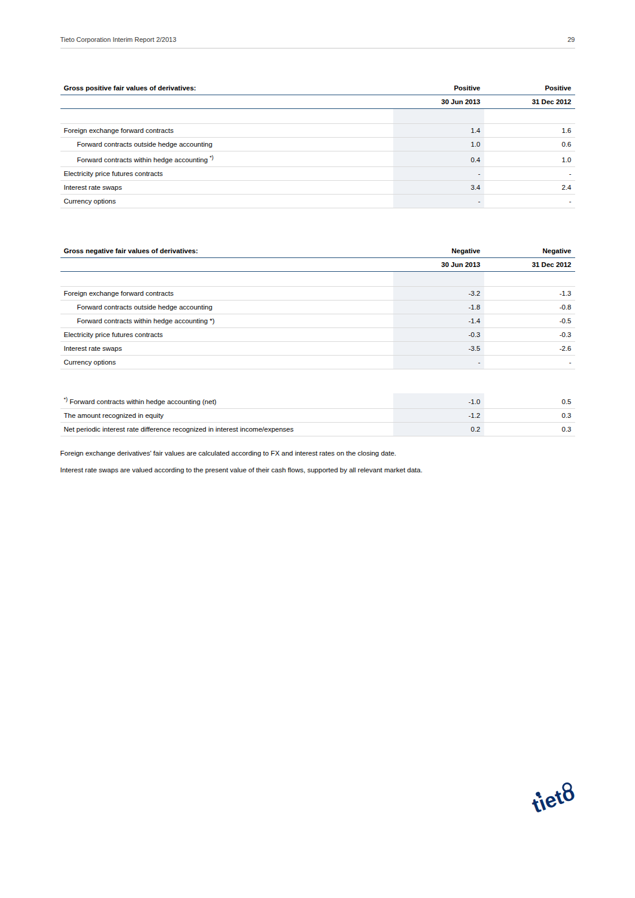Tieto Corporation Interim Report 2/2013
29
| Gross positive fair values of derivatives: | Positive | Positive |
| --- | --- | --- |
| | 30 Jun 2013 | 31 Dec 2012 |
| Foreign exchange forward contracts | 1.4 | 1.6 |
| Forward contracts outside hedge accounting | 1.0 | 0.6 |
| Forward contracts within hedge accounting *) | 0.4 | 1.0 |
| Electricity price futures contracts | - | - |
| Interest rate swaps | 3.4 | 2.4 |
| Currency options | - | - |
| Gross negative fair values of derivatives: | Negative | Negative |
| --- | --- | --- |
| | 30 Jun 2013 | 31 Dec 2012 |
| Foreign exchange forward contracts | -3.2 | -1.3 |
| Forward contracts outside hedge accounting | -1.8 | -0.8 |
| Forward contracts within hedge accounting *) | -1.4 | -0.5 |
| Electricity price futures contracts | -0.3 | -0.3 |
| Interest rate swaps | -3.5 | -2.6 |
| Currency options | - | - |
| *) Forward contracts within hedge accounting (net) | -1.0 | 0.5 |
| The amount recognized in equity | -1.2 | 0.3 |
| Net periodic interest rate difference recognized in interest income/expenses | 0.2 | 0.3 |
Foreign exchange derivatives' fair values are calculated according to FX and interest rates on the closing date.
Interest rate swaps are valued according to the present value of their cash flows, supported by all relevant market data.
tieto